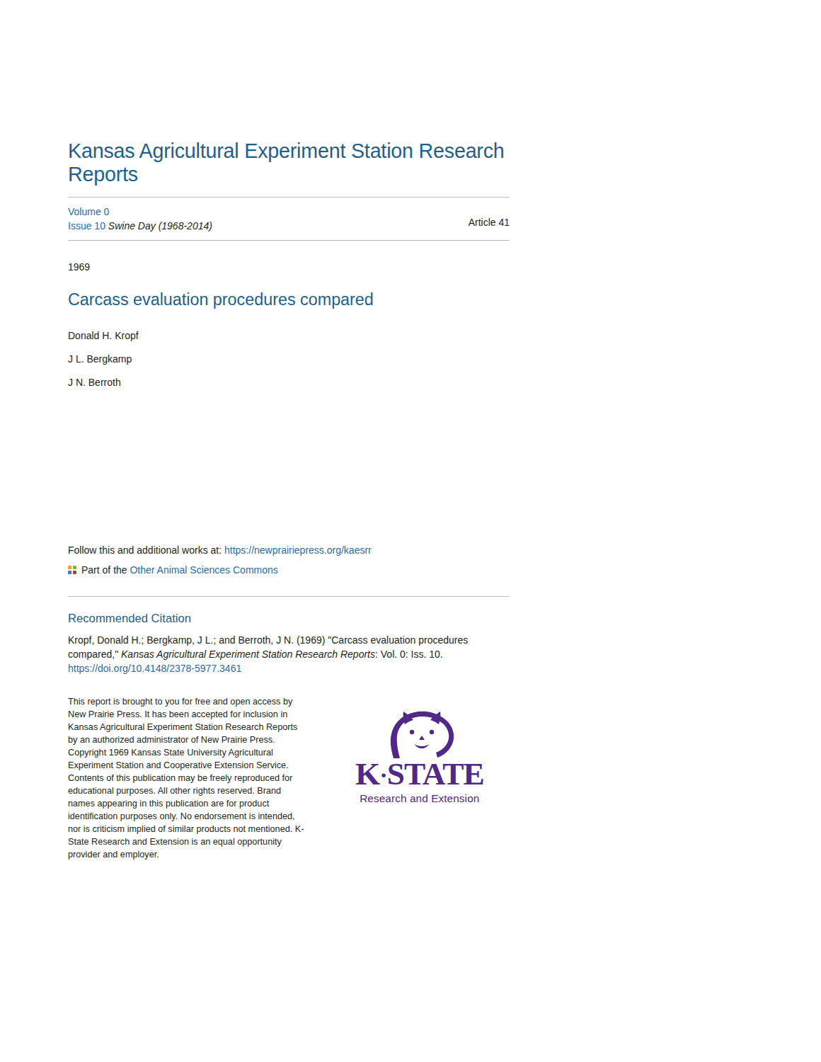Kansas Agricultural Experiment Station Research Reports
Volume 0
Issue 10 Swine Day (1968-2014)
Article 41
1969
Carcass evaluation procedures compared
Donald H. Kropf
J L. Bergkamp
J N. Berroth
Follow this and additional works at: https://newprairiepress.org/kaesrr
Part of the Other Animal Sciences Commons
Recommended Citation
Kropf, Donald H.; Bergkamp, J L.; and Berroth, J N. (1969) "Carcass evaluation procedures compared," Kansas Agricultural Experiment Station Research Reports: Vol. 0: Iss. 10. https://doi.org/10.4148/2378-5977.3461
This report is brought to you for free and open access by New Prairie Press. It has been accepted for inclusion in Kansas Agricultural Experiment Station Research Reports by an authorized administrator of New Prairie Press. Copyright 1969 Kansas State University Agricultural Experiment Station and Cooperative Extension Service. Contents of this publication may be freely reproduced for educational purposes. All other rights reserved. Brand names appearing in this publication are for product identification purposes only. No endorsement is intended, nor is criticism implied of similar products not mentioned. K-State Research and Extension is an equal opportunity provider and employer.
K·STATE
Research and Extension